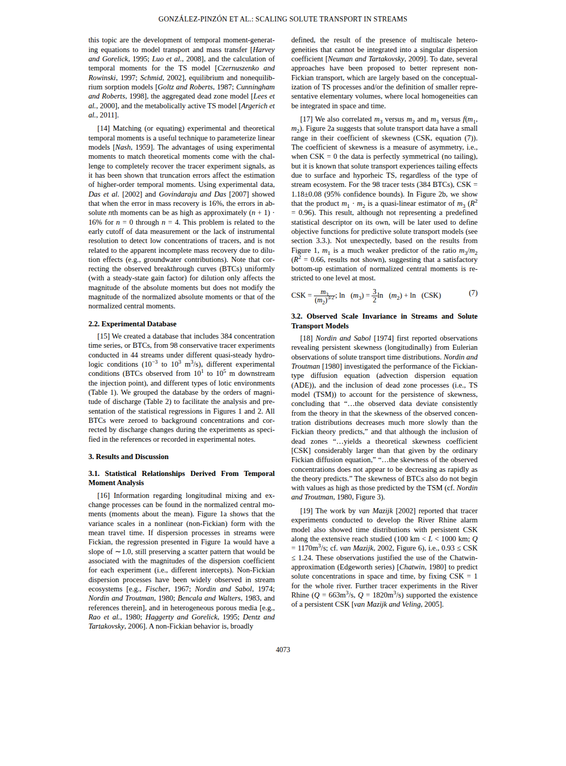GONZÁLEZ-PINZÓN ET AL.: SCALING SOLUTE TRANSPORT IN STREAMS
this topic are the development of temporal moment-generating equations to model transport and mass transfer [Harvey and Gorelick, 1995; Luo et al., 2008], and the calculation of temporal moments for the TS model [Czernuszenko and Rowinski, 1997; Schmid, 2002], equilibrium and nonequilibrium sorption models [Goltz and Roberts, 1987; Cunningham and Roberts, 1998], the aggregated dead zone model [Lees et al., 2000], and the metabolically active TS model [Argerich et al., 2011].
[14] Matching (or equating) experimental and theoretical temporal moments is a useful technique to parameterize linear models [Nash, 1959]. The advantages of using experimental moments to match theoretical moments come with the challenge to completely recover the tracer experiment signals, as it has been shown that truncation errors affect the estimation of higher-order temporal moments. Using experimental data, Das et al. [2002] and Govindaraju and Das [2007] showed that when the error in mass recovery is 16%, the errors in absolute nth moments can be as high as approximately (n + 1) · 16% for n = 0 through n = 4. This problem is related to the early cutoff of data measurement or the lack of instrumental resolution to detect low concentrations of tracers, and is not related to the apparent incomplete mass recovery due to dilution effects (e.g., groundwater contributions). Note that correcting the observed breakthrough curves (BTCs) uniformly (with a steady-state gain factor) for dilution only affects the magnitude of the absolute moments but does not modify the magnitude of the normalized absolute moments or that of the normalized central moments.
2.2. Experimental Database
[15] We created a database that includes 384 concentration time series, or BTCs, from 98 conservative tracer experiments conducted in 44 streams under different quasi-steady hydrologic conditions (10−3 to 103 m3/s), different experimental conditions (BTCs observed from 101 to 105 m downstream the injection point), and different types of lotic environments (Table 1). We grouped the database by the orders of magnitude of discharge (Table 2) to facilitate the analysis and presentation of the statistical regressions in Figures 1 and 2. All BTCs were zeroed to background concentrations and corrected by discharge changes during the experiments as specified in the references or recorded in experimental notes.
3. Results and Discussion
3.1. Statistical Relationships Derived From Temporal Moment Analysis
[16] Information regarding longitudinal mixing and exchange processes can be found in the normalized central moments (moments about the mean). Figure 1a shows that the variance scales in a nonlinear (non-Fickian) form with the mean travel time. If dispersion processes in streams were Fickian, the regression presented in Figure 1a would have a slope of ∼1.0, still preserving a scatter pattern that would be associated with the magnitudes of the dispersion coefficient for each experiment (i.e., different intercepts). Non-Fickian dispersion processes have been widely observed in stream ecosystems [e.g., Fischer, 1967; Nordin and Sabol, 1974; Nordin and Troutman, 1980; Bencala and Walters, 1983, and references therein], and in heterogeneous porous media [e.g., Rao et al., 1980; Haggerty and Gorelick, 1995; Dentz and Tartakovsky, 2006]. A non-Fickian behavior is, broadly
defined, the result of the presence of multiscale heterogeneities that cannot be integrated into a singular dispersion coefficient [Neuman and Tartakovsky, 2009]. To date, several approaches have been proposed to better represent non-Fickian transport, which are largely based on the conceptualization of TS processes and/or the definition of smaller representative elementary volumes, where local homogeneities can be integrated in space and time.
[17] We also correlated m3 versus m2 and m3 versus f(m1, m2). Figure 2a suggests that solute transport data have a small range in their coefficient of skewness (CSK, equation (7)). The coefficient of skewness is a measure of asymmetry, i.e., when CSK = 0 the data is perfectly symmetrical (no tailing), but it is known that solute transport experiences tailing effects due to surface and hyporheic TS, regardless of the type of stream ecosystem. For the 98 tracer tests (384 BTCs), CSK = 1.18±0.08 (95% confidence bounds). In Figure 2b, we show that the product m1 · m2 is a quasi-linear estimator of m3 (R2 = 0.96). This result, although not representing a predefined statistical descriptor on its own, will be later used to define objective functions for predictive solute transport models (see section 3.3.). Not unexpectedly, based on the results from Figure 1, m1 is a much weaker predictor of the ratio m3/m2 (R2 = 0.66, results not shown), suggesting that a satisfactory bottom-up estimation of normalized central moments is restricted to one level at most.
CSK = m3(m2)3/2; ln (m3) = 32ln (m2) + ln (CSK)(7)
3.2. Observed Scale Invariance in Streams and Solute Transport Models
[18] Nordin and Sabol [1974] first reported observations revealing persistent skewness (longitudinally) from Eulerian observations of solute transport time distributions. Nordin and Troutman [1980] investigated the performance of the Fickian-type diffusion equation (advection dispersion equation (ADE)), and the inclusion of dead zone processes (i.e., TS model (TSM)) to account for the persistence of skewness, concluding that “…the observed data deviate consistently from the theory in that the skewness of the observed concentration distributions decreases much more slowly than the Fickian theory predicts,” and that although the inclusion of dead zones “…yields a theoretical skewness coefficient [CSK] considerably larger than that given by the ordinary Fickian diffusion equation,” “…the skewness of the observed concentrations does not appear to be decreasing as rapidly as the theory predicts.” The skewness of BTCs also do not begin with values as high as those predicted by the TSM (cf. Nordin and Troutman, 1980, Figure 3).
[19] The work by van Mazijk [2002] reported that tracer experiments conducted to develop the River Rhine alarm model also showed time distributions with persistent CSK along the extensive reach studied (100 km < L < 1000 km; Q = 1170m3/s; cf. van Mazijk, 2002, Figure 6), i.e., 0.93 ≤ CSK ≤ 1.24. These observations justified the use of the Chatwin-approximation (Edgeworth series) [Chatwin, 1980] to predict solute concentrations in space and time, by fixing CSK = 1 for the whole river. Further tracer experiments in the River Rhine (Q = 663m3/s, Q = 1820m3/s) supported the existence of a persistent CSK [van Mazijk and Veling, 2005].
4073